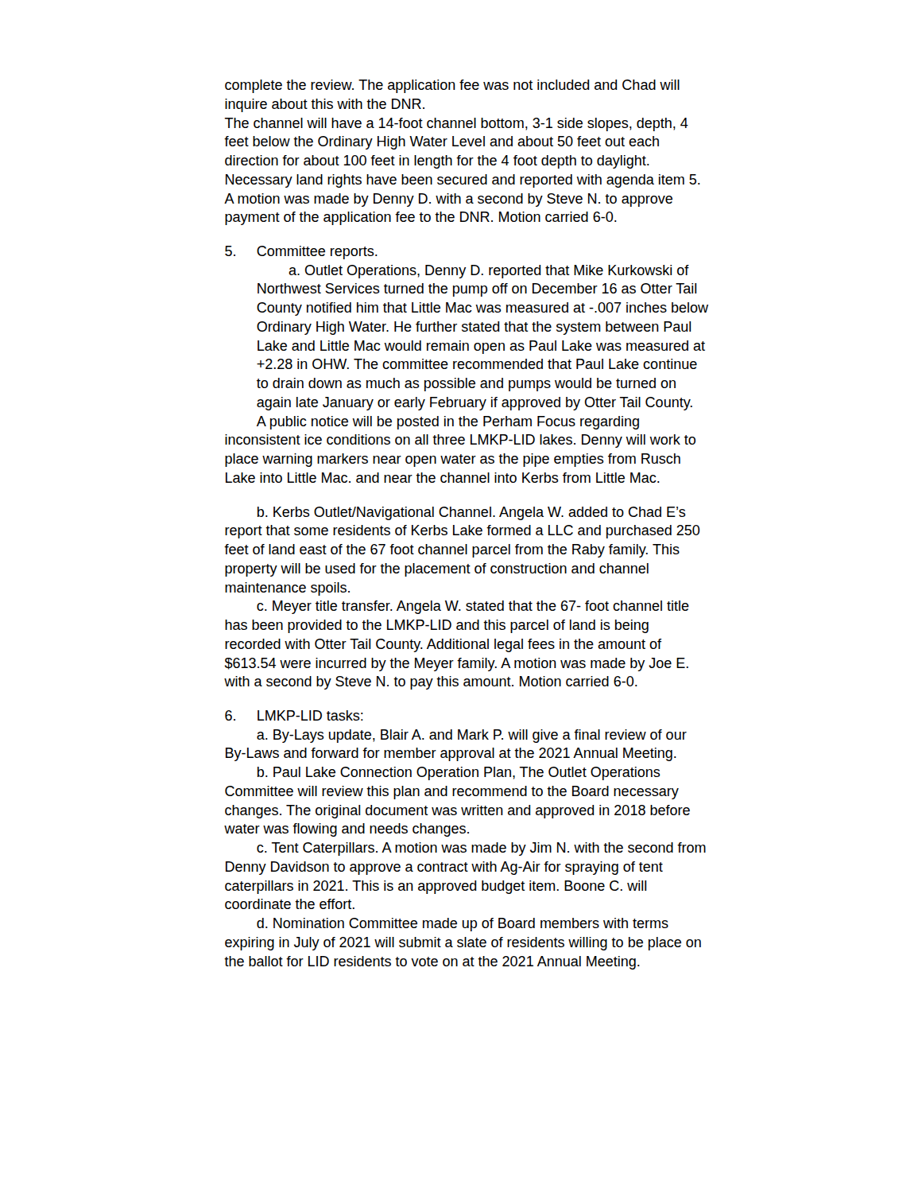complete the review. The application fee was not included and Chad will inquire about this with the DNR.
The channel will have a 14-foot channel bottom, 3-1 side slopes, depth, 4 feet below the Ordinary High Water Level and about 50 feet out each direction for about 100 feet in length for the 4 foot depth to daylight. Necessary land rights have been secured and reported with agenda item 5. A motion was made by Denny D. with a second by Steve N. to approve payment of the application fee to the DNR. Motion carried 6-0.
5. Committee reports.
a. Outlet Operations, Denny D. reported that Mike Kurkowski of Northwest Services turned the pump off on December 16 as Otter Tail County notified him that Little Mac was measured at -.007 inches below Ordinary High Water. He further stated that the system between Paul Lake and Little Mac would remain open as Paul Lake was measured at +2.28 in OHW. The committee recommended that Paul Lake continue to drain down as much as possible and pumps would be turned on again late January or early February if approved by Otter Tail County.
A public notice will be posted in the Perham Focus regarding inconsistent ice conditions on all three LMKP-LID lakes. Denny will work to place warning markers near open water as the pipe empties from Rusch Lake into Little Mac. and near the channel into Kerbs from Little Mac.
b. Kerbs Outlet/Navigational Channel. Angela W. added to Chad E’s report that some residents of Kerbs Lake formed a LLC and purchased 250 feet of land east of the 67 foot channel parcel from the Raby family. This property will be used for the placement of construction and channel maintenance spoils.
c. Meyer title transfer. Angela W. stated that the 67- foot channel title has been provided to the LMKP-LID and this parcel of land is being recorded with Otter Tail County. Additional legal fees in the amount of $613.54 were incurred by the Meyer family. A motion was made by Joe E. with a second by Steve N. to pay this amount. Motion carried 6-0.
6. LMKP-LID tasks:
a. By-Lays update, Blair A. and Mark P. will give a final review of our By-Laws and forward for member approval at the 2021 Annual Meeting.
b. Paul Lake Connection Operation Plan, The Outlet Operations Committee will review this plan and recommend to the Board necessary changes. The original document was written and approved in 2018 before water was flowing and needs changes.
c. Tent Caterpillars. A motion was made by Jim N. with the second from Denny Davidson to approve a contract with Ag-Air for spraying of tent caterpillars in 2021. This is an approved budget item. Boone C. will coordinate the effort.
d. Nomination Committee made up of Board members with terms expiring in July of 2021 will submit a slate of residents willing to be place on the ballot for LID residents to vote on at the 2021 Annual Meeting.